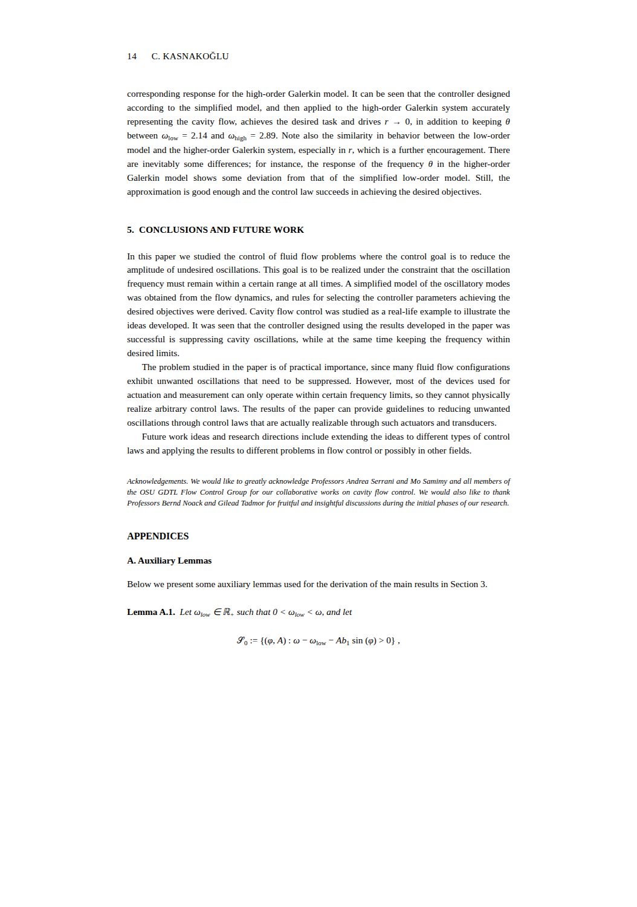14 C. KASNAKOĞLU
corresponding response for the high-order Galerkin model. It can be seen that the controller designed according to the simplified model, and then applied to the high-order Galerkin system accurately representing the cavity flow, achieves the desired task and drives r → 0, in addition to keeping θ between ωlow = 2.14 and ωhigh = 2.89. Note also the similarity in behavior between the low-order model and the higher-order Galerkin system, especially in r, which is a further encouragement. There are inevitably some differences; for instance, the response of the frequency θ in the higher-order Galerkin model shows some deviation from that of the simplified low-order model. Still, the approximation is good enough and the control law succeeds in achieving the desired objectives.
5. CONCLUSIONS AND FUTURE WORK
In this paper we studied the control of fluid flow problems where the control goal is to reduce the amplitude of undesired oscillations. This goal is to be realized under the constraint that the oscillation frequency must remain within a certain range at all times. A simplified model of the oscillatory modes was obtained from the flow dynamics, and rules for selecting the controller parameters achieving the desired objectives were derived. Cavity flow control was studied as a real-life example to illustrate the ideas developed. It was seen that the controller designed using the results developed in the paper was successful is suppressing cavity oscillations, while at the same time keeping the frequency within desired limits.
The problem studied in the paper is of practical importance, since many fluid flow configurations exhibit unwanted oscillations that need to be suppressed. However, most of the devices used for actuation and measurement can only operate within certain frequency limits, so they cannot physically realize arbitrary control laws. The results of the paper can provide guidelines to reducing unwanted oscillations through control laws that are actually realizable through such actuators and transducers.
Future work ideas and research directions include extending the ideas to different types of control laws and applying the results to different problems in flow control or possibly in other fields.
Acknowledgements. We would like to greatly acknowledge Professors Andrea Serrani and Mo Samimy and all members of the OSU GDTL Flow Control Group for our collaborative works on cavity flow control. We would also like to thank Professors Bernd Noack and Gilead Tadmor for fruitful and insightful discussions during the initial phases of our research.
APPENDICES
A. Auxiliary Lemmas
Below we present some auxiliary lemmas used for the derivation of the main results in Section 3.
Lemma A.1. Let ωlow ∈ ℝ+ such that 0 < ωlow < ω, and let
𝒮0 := {(φ, A) : ω − ωlow − Ab 1 sin (φ) > 0} ,